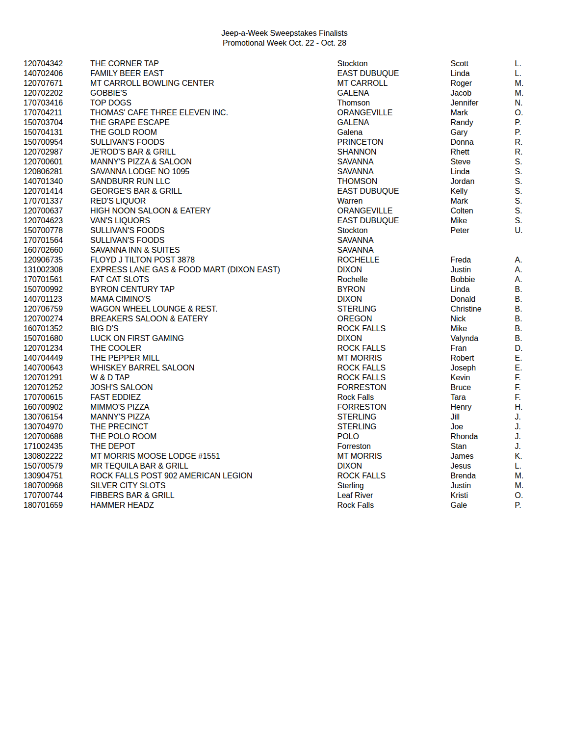Jeep-a-Week Sweepstakes Finalists Promotional Week Oct. 22 - Oct. 28
| 120704342 | THE CORNER TAP | Stockton | Scott | L. |
| 140702406 | FAMILY BEER EAST | EAST DUBUQUE | Linda | L. |
| 120707671 | MT CARROLL BOWLING CENTER | MT CARROLL | Roger | M. |
| 120702202 | GOBBIE'S | GALENA | Jacob | M. |
| 170703416 | TOP DOGS | Thomson | Jennifer | N. |
| 170704211 | THOMAS' CAFE THREE ELEVEN INC. | ORANGEVILLE | Mark | O. |
| 150703704 | THE GRAPE ESCAPE | GALENA | Randy | P. |
| 150704131 | THE GOLD ROOM | Galena | Gary | P. |
| 150700954 | SULLIVAN'S FOODS | PRINCETON | Donna | R. |
| 120702987 | JE'ROD'S BAR & GRILL | SHANNON | Rhett | R. |
| 120700601 | MANNY'S PIZZA & SALOON | SAVANNA | Steve | S. |
| 120806281 | SAVANNA LODGE NO 1095 | SAVANNA | Linda | S. |
| 140701340 | SANDBURR RUN LLC | THOMSON | Jordan | S. |
| 120701414 | GEORGE'S BAR & GRILL | EAST DUBUQUE | Kelly | S. |
| 170701337 | RED'S LIQUOR | Warren | Mark | S. |
| 120700637 | HIGH NOON SALOON & EATERY | ORANGEVILLE | Colten | S. |
| 120704623 | VAN'S LIQUORS | EAST DUBUQUE | Mike | S. |
| 150700778 | SULLIVAN'S FOODS | Stockton | Peter | U. |
| 170701564 | SULLIVAN'S FOODS | SAVANNA | | |
| 160702660 | SAVANNA INN & SUITES | SAVANNA | | |
| 120906735 | FLOYD J TILTON POST 3878 | ROCHELLE | Freda | A. |
| 131002308 | EXPRESS LANE GAS & FOOD MART (DIXON EAST) | DIXON | Justin | A. |
| 170701561 | FAT CAT SLOTS | Rochelle | Bobbie | A. |
| 150700992 | BYRON CENTURY TAP | BYRON | Linda | B. |
| 140701123 | MAMA CIMINO'S | DIXON | Donald | B. |
| 120706759 | WAGON WHEEL LOUNGE & REST. | STERLING | Christine | B. |
| 120700274 | BREAKERS SALOON & EATERY | OREGON | Nick | B. |
| 160701352 | BIG D'S | ROCK FALLS | Mike | B. |
| 150701680 | LUCK ON FIRST GAMING | DIXON | Valynda | B. |
| 120701234 | THE COOLER | ROCK FALLS | Fran | D. |
| 140704449 | THE PEPPER MILL | MT MORRIS | Robert | E. |
| 140700643 | WHISKEY BARREL SALOON | ROCK FALLS | Joseph | E. |
| 120701291 | W & D TAP | ROCK FALLS | Kevin | F. |
| 120701252 | JOSH'S SALOON | FORRESTON | Bruce | F. |
| 170700615 | FAST EDDIEZ | Rock Falls | Tara | F. |
| 160700902 | MIMMO'S PIZZA | FORRESTON | Henry | H. |
| 130706154 | MANNY'S PIZZA | STERLING | Jill | J. |
| 130704970 | THE PRECINCT | STERLING | Joe | J. |
| 120700688 | THE POLO ROOM | POLO | Rhonda | J. |
| 171002435 | THE DEPOT | Forreston | Stan | J. |
| 130802222 | MT MORRIS MOOSE LODGE #1551 | MT MORRIS | James | K. |
| 150700579 | MR TEQUILA BAR & GRILL | DIXON | Jesus | L. |
| 130904751 | ROCK FALLS POST 902 AMERICAN LEGION | ROCK FALLS | Brenda | M. |
| 180700968 | SILVER CITY SLOTS | Sterling | Justin | M. |
| 170700744 | FIBBERS BAR & GRILL | Leaf River | Kristi | O. |
| 180701659 | HAMMER HEADZ | Rock Falls | Gale | P. |